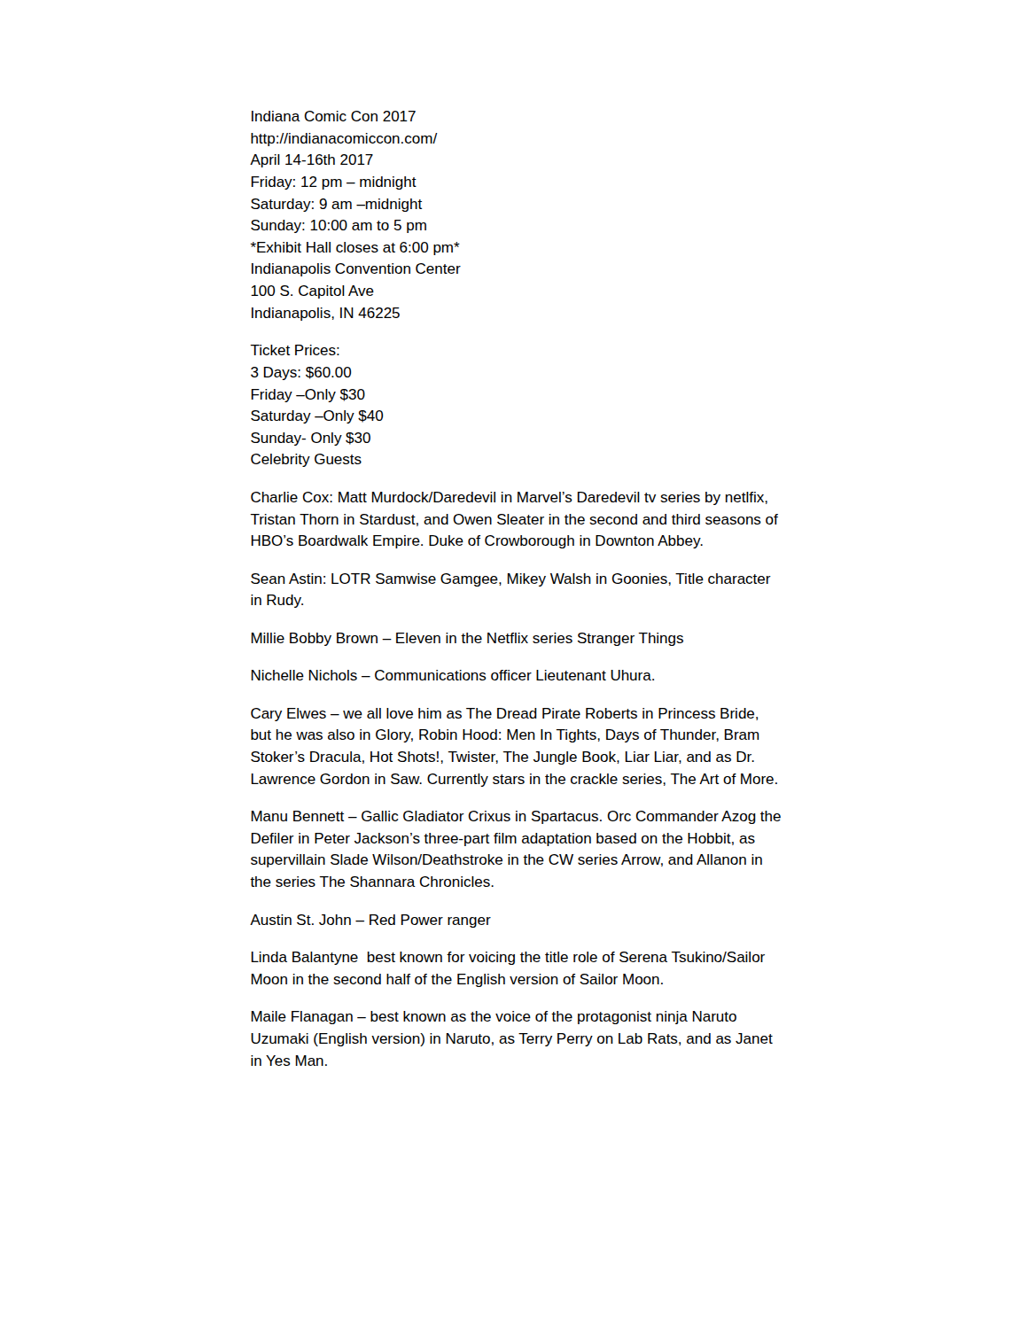Indiana Comic Con 2017
http://indianacomiccon.com/
April 14-16th 2017
Friday: 12 pm – midnight
Saturday: 9 am –midnight
Sunday: 10:00 am to 5 pm
*Exhibit Hall closes at 6:00 pm*
Indianapolis Convention Center
100 S. Capitol Ave
Indianapolis, IN 46225
Ticket Prices:
3 Days: $60.00
Friday –Only $30
Saturday –Only $40
Sunday- Only $30
Celebrity Guests
Charlie Cox: Matt Murdock/Daredevil in Marvel’s Daredevil tv series by netlfix, Tristan Thorn in Stardust, and Owen Sleater in the second and third seasons of HBO’s Boardwalk Empire. Duke of Crowborough in Downton Abbey.
Sean Astin: LOTR Samwise Gamgee, Mikey Walsh in Goonies, Title character in Rudy.
Millie Bobby Brown – Eleven in the Netflix series Stranger Things
Nichelle Nichols – Communications officer Lieutenant Uhura.
Cary Elwes – we all love him as The Dread Pirate Roberts in Princess Bride, but he was also in Glory, Robin Hood: Men In Tights, Days of Thunder, Bram Stoker’s Dracula, Hot Shots!, Twister, The Jungle Book, Liar Liar, and as Dr. Lawrence Gordon in Saw. Currently stars in the crackle series, The Art of More.
Manu Bennett – Gallic Gladiator Crixus in Spartacus. Orc Commander Azog the Defiler in Peter Jackson’s three-part film adaptation based on the Hobbit, as supervillain Slade Wilson/Deathstroke in the CW series Arrow, and Allanon in the series The Shannara Chronicles.
Austin St. John – Red Power ranger
Linda Balantyne best known for voicing the title role of Serena Tsukino/Sailor Moon in the second half of the English version of Sailor Moon.
Maile Flanagan – best known as the voice of the protagonist ninja Naruto Uzumaki (English version) in Naruto, as Terry Perry on Lab Rats, and as Janet in Yes Man.